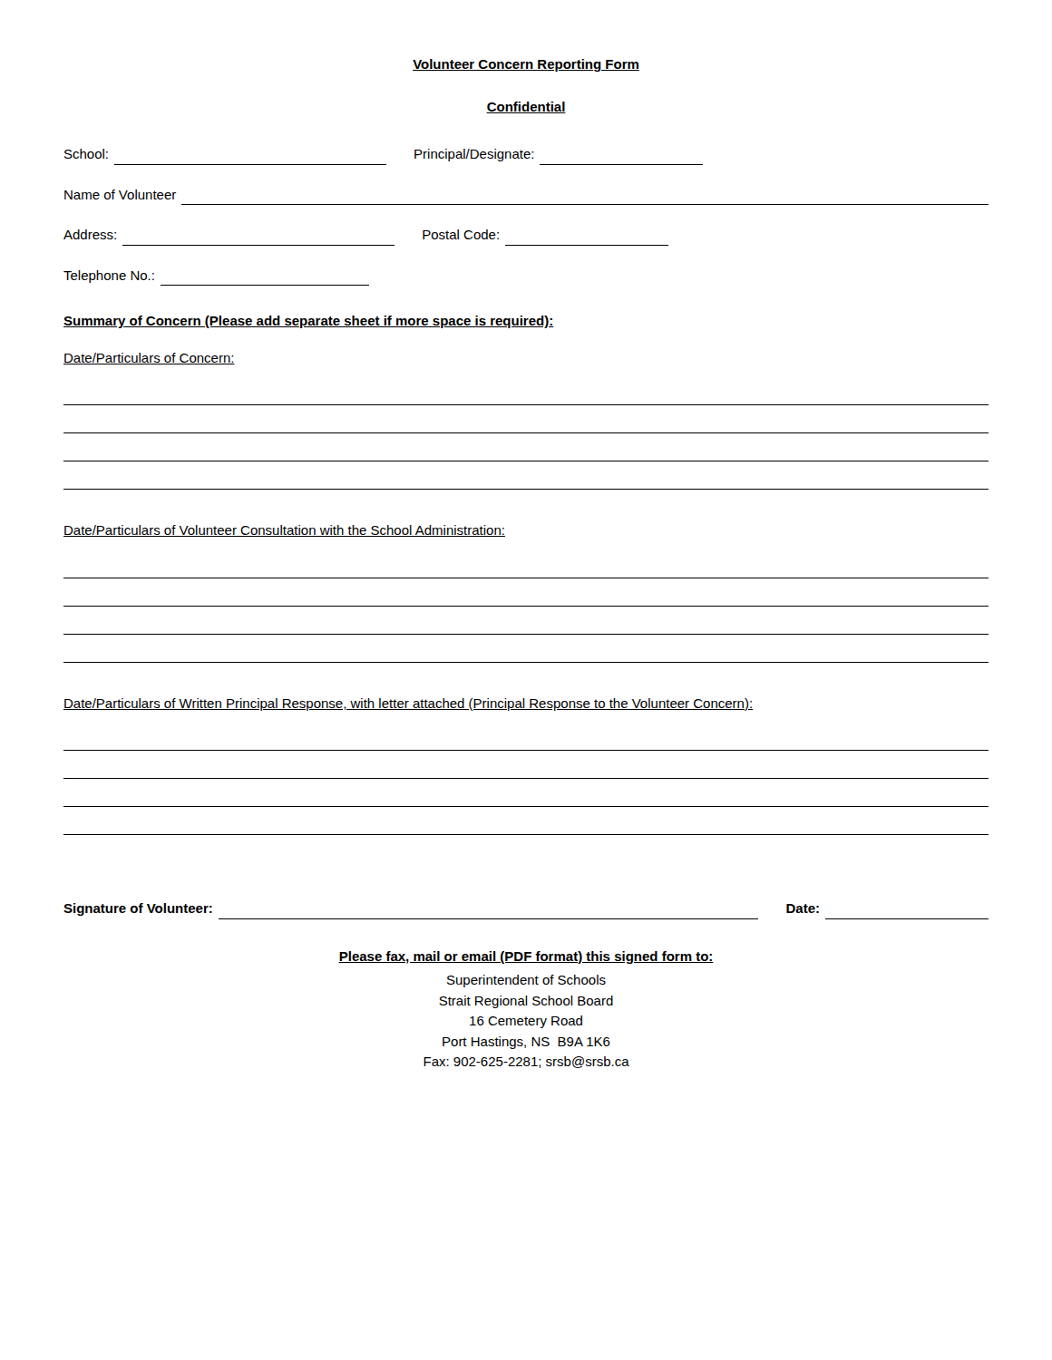Volunteer Concern Reporting Form
Confidential
School: Principal/Designate:
Name of Volunteer
Address: Postal Code:
Telephone No.:
Summary of Concern (Please add separate sheet if more space is required):
Date/Particulars of Concern:
Date/Particulars of Volunteer Consultation with the School Administration:
Date/Particulars of Written Principal Response, with letter attached (Principal Response to the Volunteer Concern):
Signature of Volunteer: Date:
Please fax, mail or email (PDF format) this signed form to:
Superintendent of Schools
Strait Regional School Board
16 Cemetery Road
Port Hastings, NS B9A 1K6
Fax: 902-625-2281; srsb@srsb.ca